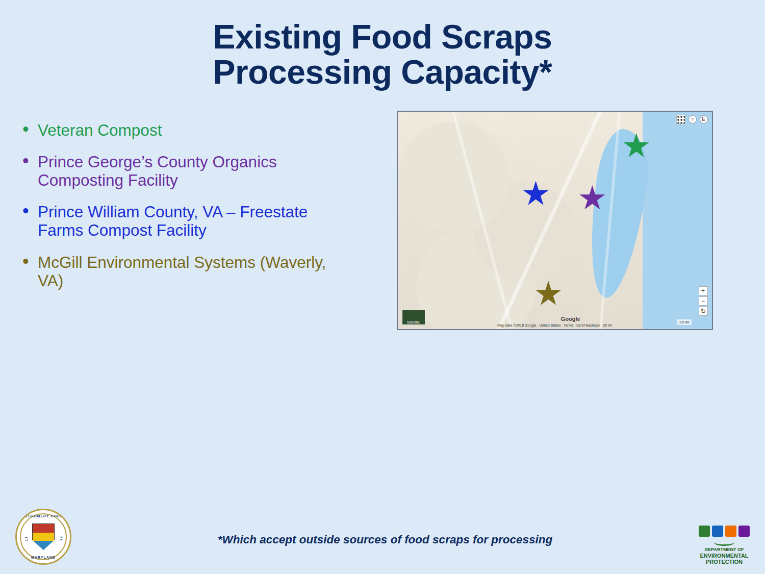Existing Food Scraps
Processing Capacity*
Veteran Compost
Prince George’s County Organics Composting Facility
Prince William County, VA – Freestate Farms Compost Facility
McGill Environmental Systems (Waverly, VA)
○
E
+−↻
Satellite
Google
Map data ©2018 Google United States Terms Send feedback 20 mi
20 mi
MONTGOMERY COUNTY
MARYLAND
17
76
*Which accept outside sources of food scraps for processing
DEPARTMENT OF ENVIRONMENTAL PROTECTION